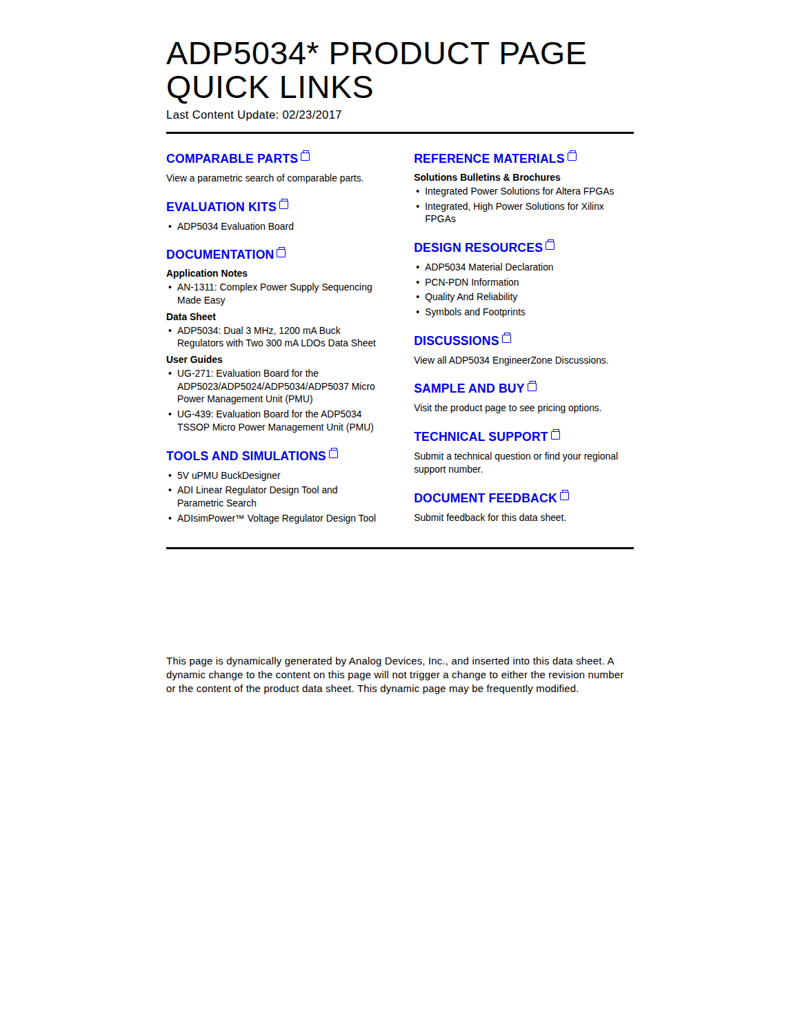ADP5034* PRODUCT PAGE QUICK LINKS
Last Content Update: 02/23/2017
COMPARABLE PARTS
View a parametric search of comparable parts.
EVALUATION KITS
ADP5034 Evaluation Board
DOCUMENTATION
Application Notes
AN-1311: Complex Power Supply Sequencing Made Easy
Data Sheet
ADP5034: Dual 3 MHz, 1200 mA Buck Regulators with Two 300 mA LDOs Data Sheet
User Guides
UG-271: Evaluation Board for the ADP5023/ADP5024/ADP5034/ADP5037 Micro Power Management Unit (PMU)
UG-439: Evaluation Board for the ADP5034 TSSOP Micro Power Management Unit (PMU)
TOOLS AND SIMULATIONS
5V uPMU BuckDesigner
ADI Linear Regulator Design Tool and Parametric Search
ADIsimPower™ Voltage Regulator Design Tool
REFERENCE MATERIALS
Solutions Bulletins & Brochures
Integrated Power Solutions for Altera FPGAs
Integrated, High Power Solutions for Xilinx FPGAs
DESIGN RESOURCES
ADP5034 Material Declaration
PCN-PDN Information
Quality And Reliability
Symbols and Footprints
DISCUSSIONS
View all ADP5034 EngineerZone Discussions.
SAMPLE AND BUY
Visit the product page to see pricing options.
TECHNICAL SUPPORT
Submit a technical question or find your regional support number.
DOCUMENT FEEDBACK
Submit feedback for this data sheet.
This page is dynamically generated by Analog Devices, Inc., and inserted into this data sheet. A dynamic change to the content on this page will not trigger a change to either the revision number or the content of the product data sheet. This dynamic page may be frequently modified.